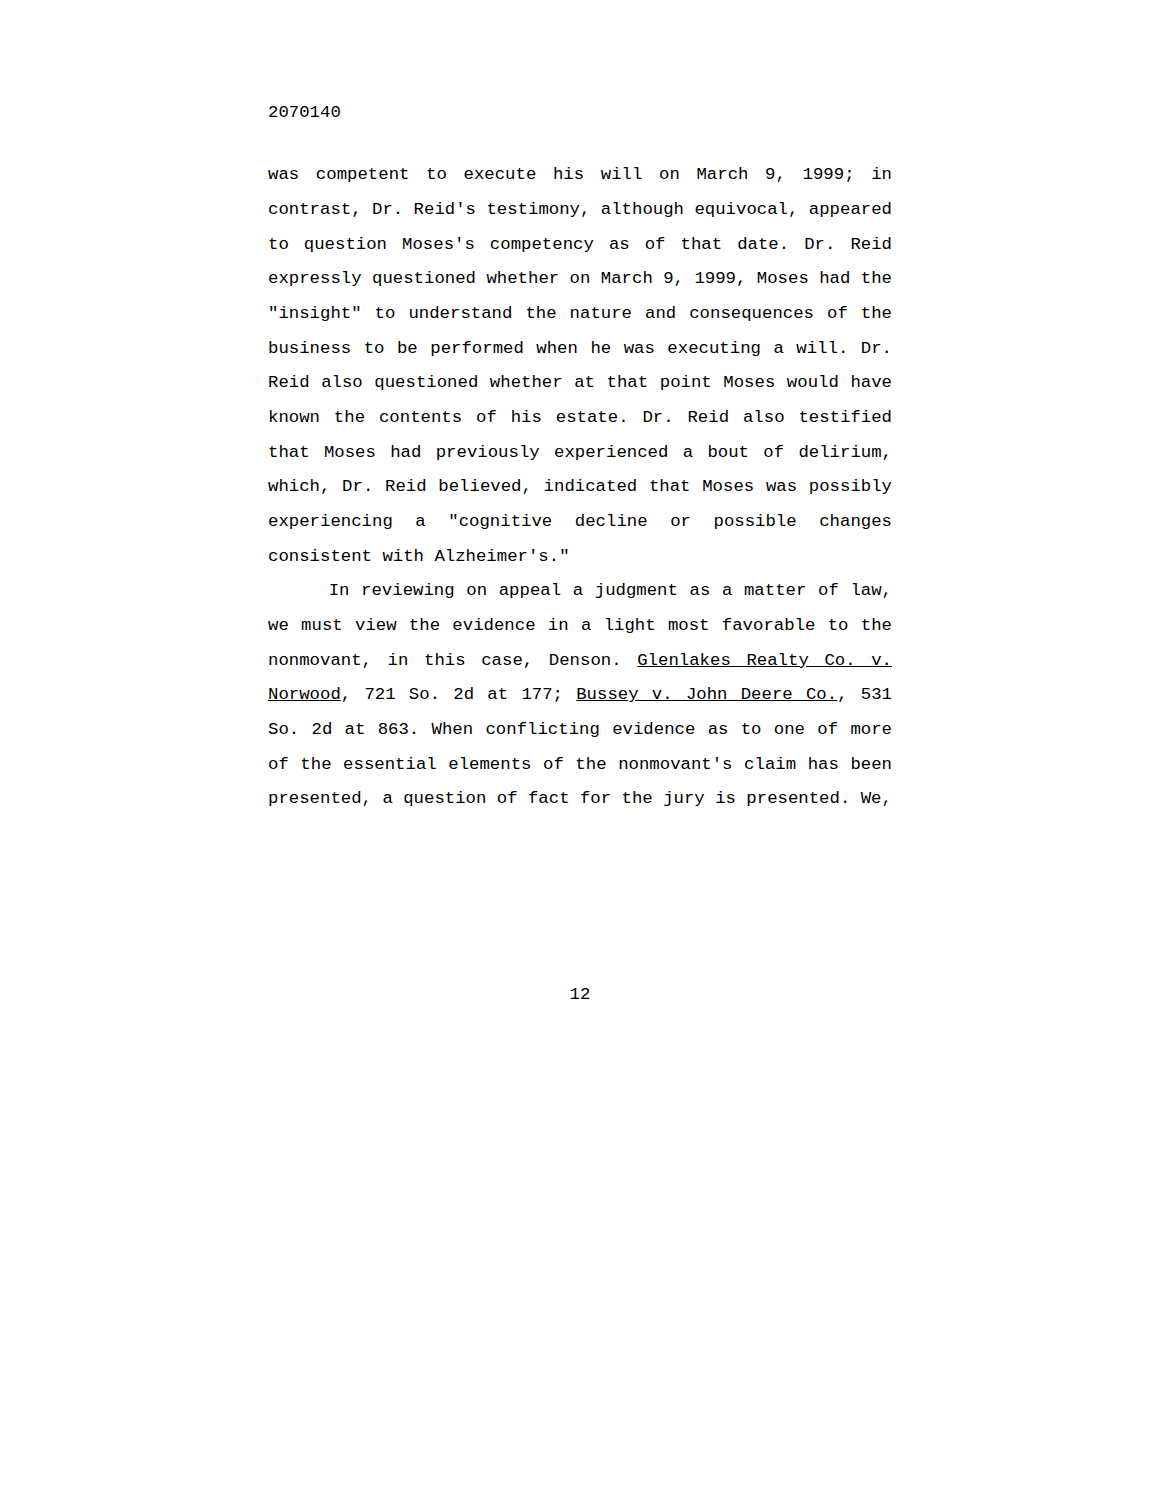2070140
was competent to execute his will on March 9, 1999; in contrast, Dr. Reid's testimony, although equivocal, appeared to question Moses's competency as of that date. Dr. Reid expressly questioned whether on March 9, 1999, Moses had the "insight" to understand the nature and consequences of the business to be performed when he was executing a will. Dr. Reid also questioned whether at that point Moses would have known the contents of his estate. Dr. Reid also testified that Moses had previously experienced a bout of delirium, which, Dr. Reid believed, indicated that Moses was possibly experiencing a "cognitive decline or possible changes consistent with Alzheimer's."
In reviewing on appeal a judgment as a matter of law, we must view the evidence in a light most favorable to the nonmovant, in this case, Denson. Glenlakes Realty Co. v. Norwood, 721 So. 2d at 177; Bussey v. John Deere Co., 531 So. 2d at 863. When conflicting evidence as to one of more of the essential elements of the nonmovant's claim has been presented, a question of fact for the jury is presented. We,
12